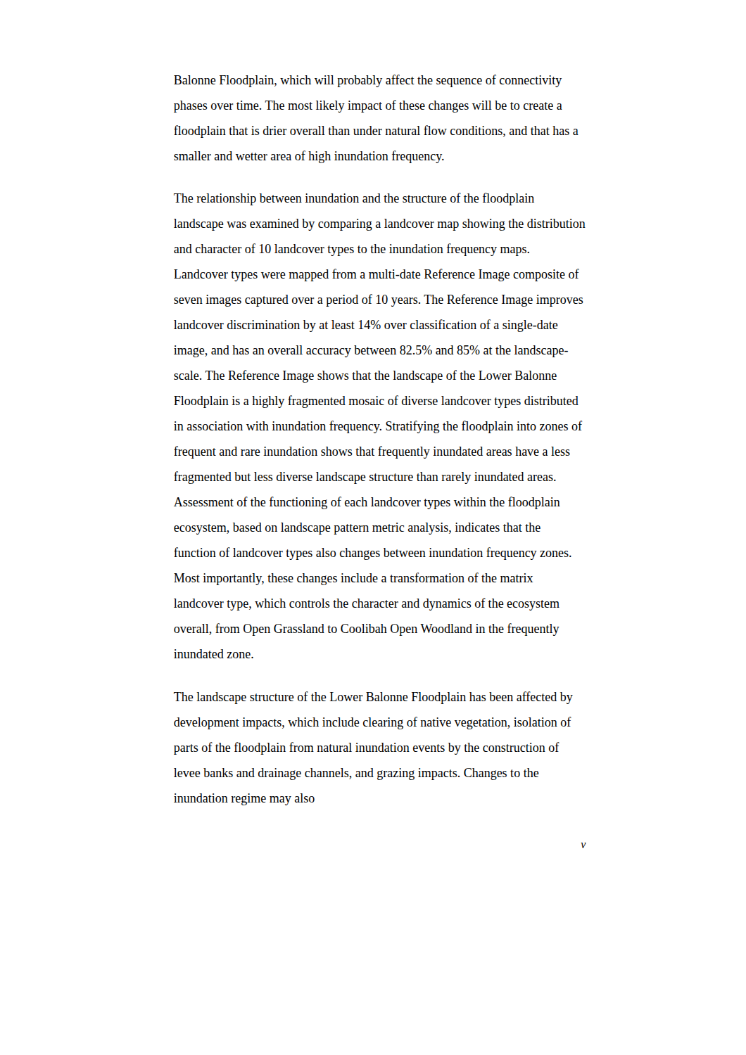Balonne Floodplain, which will probably affect the sequence of connectivity phases over time. The most likely impact of these changes will be to create a floodplain that is drier overall than under natural flow conditions, and that has a smaller and wetter area of high inundation frequency.
The relationship between inundation and the structure of the floodplain landscape was examined by comparing a landcover map showing the distribution and character of 10 landcover types to the inundation frequency maps. Landcover types were mapped from a multi-date Reference Image composite of seven images captured over a period of 10 years. The Reference Image improves landcover discrimination by at least 14% over classification of a single-date image, and has an overall accuracy between 82.5% and 85% at the landscape-scale. The Reference Image shows that the landscape of the Lower Balonne Floodplain is a highly fragmented mosaic of diverse landcover types distributed in association with inundation frequency. Stratifying the floodplain into zones of frequent and rare inundation shows that frequently inundated areas have a less fragmented but less diverse landscape structure than rarely inundated areas. Assessment of the functioning of each landcover types within the floodplain ecosystem, based on landscape pattern metric analysis, indicates that the function of landcover types also changes between inundation frequency zones. Most importantly, these changes include a transformation of the matrix landcover type, which controls the character and dynamics of the ecosystem overall, from Open Grassland to Coolibah Open Woodland in the frequently inundated zone.
The landscape structure of the Lower Balonne Floodplain has been affected by development impacts, which include clearing of native vegetation, isolation of parts of the floodplain from natural inundation events by the construction of levee banks and drainage channels, and grazing impacts. Changes to the inundation regime may also
v